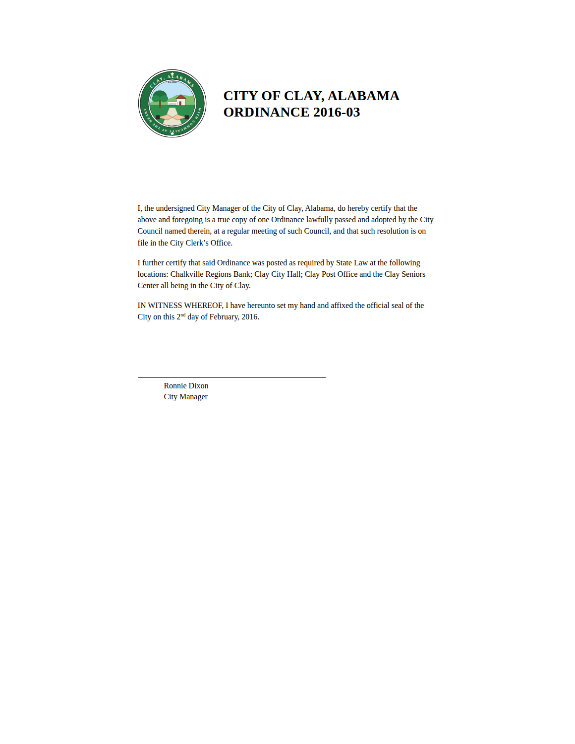SLOPES OF THE CHANGE CLAY, ALABAMA WITH COMMUNITY AT THE HEART Est. 1818 Inc. 2000
CITY OF CLAY, ALABAMAORDINANCE 2016-03
I, the undersigned City Manager of the City of Clay, Alabama, do hereby certify that the above and foregoing is a true copy of one Ordinance lawfully passed and adopted by the City Council named therein, at a regular meeting of such Council, and that such resolution is on file in the City Clerk’s Office.
I further certify that said Ordinance was posted as required by State Law at the following locations: Chalkville Regions Bank; Clay City Hall; Clay Post Office and the Clay Seniors Center all being in the City of Clay.
IN WITNESS WHEREOF, I have hereunto set my hand and affixed the official seal of the City on this 2nd day of February, 2016.
Ronnie Dixon
City Manager